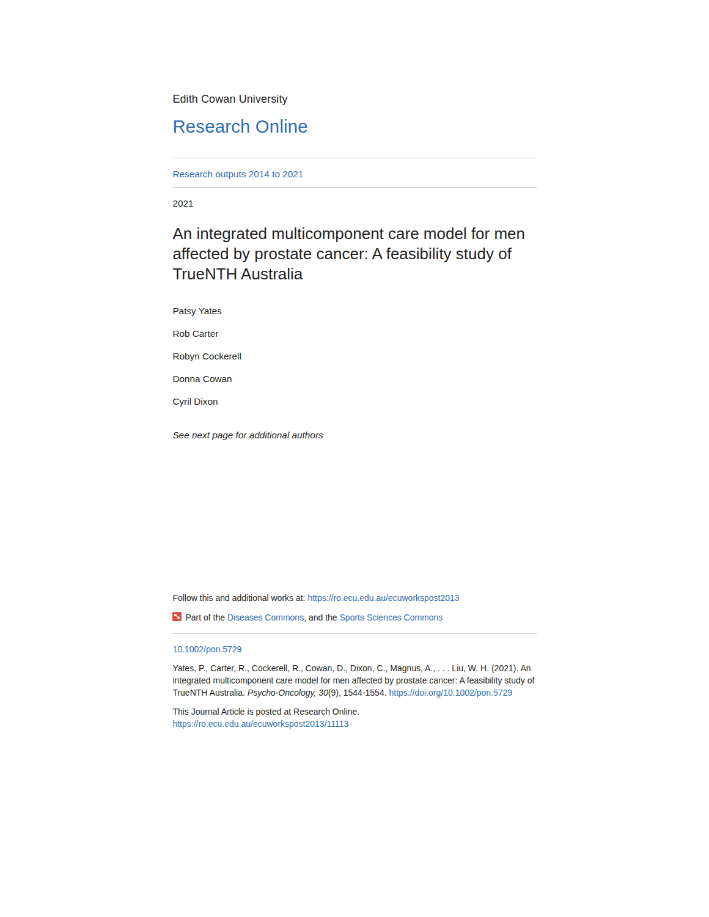Edith Cowan University
Research Online
Research outputs 2014 to 2021
2021
An integrated multicomponent care model for men affected by prostate cancer: A feasibility study of TrueNTH Australia
Patsy Yates
Rob Carter
Robyn Cockerell
Donna Cowan
Cyril Dixon
See next page for additional authors
Follow this and additional works at: https://ro.ecu.edu.au/ecuworkspost2013
Part of the Diseases Commons, and the Sports Sciences Commons
10.1002/pon.5729
Yates, P., Carter, R., Cockerell, R., Cowan, D., Dixon, C., Magnus, A., . . . Liu, W. H. (2021). An integrated multicomponent care model for men affected by prostate cancer: A feasibility study of TrueNTH Australia. Psycho-Oncology, 30(9), 1544-1554. https://doi.org/10.1002/pon.5729
This Journal Article is posted at Research Online.
https://ro.ecu.edu.au/ecuworkspost2013/11113